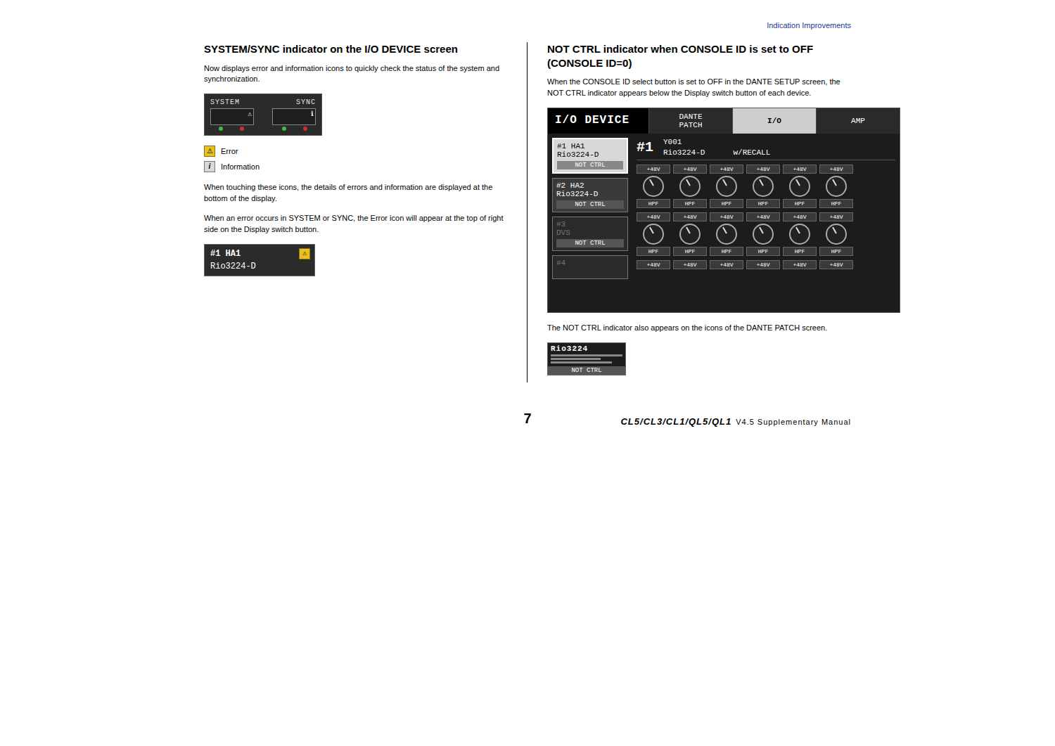Indication Improvements
SYSTEM/SYNC indicator on the I/O DEVICE screen
Now displays error and information icons to quickly check the status of the system and synchronization.
SYSTEM SYNC
⚠
ℹ
⚠Error
iInformation
When touching these icons, the details of errors and information are displayed at the bottom of the display.
When an error occurs in SYSTEM or SYNC, the Error icon will appear at the top of right side on the Display switch button.
⚠
#1 HA1
Rio3224-D
NOT CTRL indicator when CONSOLE ID is set to OFF (CONSOLE ID=0)
When the CONSOLE ID select button is set to OFF in the DANTE SETUP screen, the NOT CTRL indicator appears below the Display switch button of each device.
I/O DEVICE
DANTE
PATCH
I/O
AMP
#1 HA1
Rio3224-DNOT CTRL
#2 HA2
Rio3224-DNOT CTRL
#3
DVSNOT CTRL
#4
#1
Y001
Rio3224-Dw/RECALL
+48V
HPF
+48V
HPF
+48V
HPF
+48V
HPF
+48V
HPF
+48V
HPF
+48V
HPF
+48V
HPF
+48V
HPF
+48V
HPF
+48V
HPF
+48V
HPF
+48V
HPF
+48V
HPF
+48V
HPF
+48V
HPF
+48V
HPF
+48V
HPF
The NOT CTRL indicator also appears on the icons of the DANTE PATCH screen.
Rio3224
NOT CTRL
7
CL5/CL3/CL1/QL5/QL1V4.5 Supplementary Manual